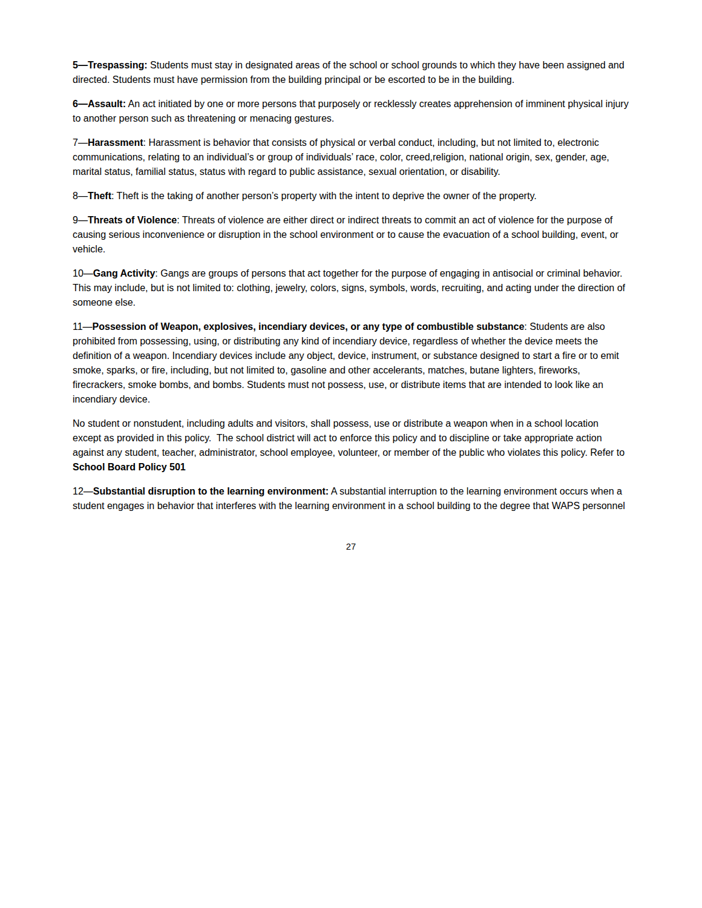5—Trespassing: Students must stay in designated areas of the school or school grounds to which they have been assigned and directed. Students must have permission from the building principal or be escorted to be in the building.
6—Assault: An act initiated by one or more persons that purposely or recklessly creates apprehension of imminent physical injury to another person such as threatening or menacing gestures.
7—Harassment: Harassment is behavior that consists of physical or verbal conduct, including, but not limited to, electronic communications, relating to an individual’s or group of individuals’ race, color, creed,religion, national origin, sex, gender, age, marital status, familial status, status with regard to public assistance, sexual orientation, or disability.
8—Theft: Theft is the taking of another person’s property with the intent to deprive the owner of the property.
9—Threats of Violence: Threats of violence are either direct or indirect threats to commit an act of violence for the purpose of causing serious inconvenience or disruption in the school environment or to cause the evacuation of a school building, event, or vehicle.
10—Gang Activity: Gangs are groups of persons that act together for the purpose of engaging in antisocial or criminal behavior. This may include, but is not limited to: clothing, jewelry, colors, signs, symbols, words, recruiting, and acting under the direction of someone else.
11—Possession of Weapon, explosives, incendiary devices, or any type of combustible substance: Students are also prohibited from possessing, using, or distributing any kind of incendiary device, regardless of whether the device meets the definition of a weapon. Incendiary devices include any object, device, instrument, or substance designed to start a fire or to emit smoke, sparks, or fire, including, but not limited to, gasoline and other accelerants, matches, butane lighters, fireworks, firecrackers, smoke bombs, and bombs. Students must not possess, use, or distribute items that are intended to look like an incendiary device.
No student or nonstudent, including adults and visitors, shall possess, use or distribute a weapon when in a school location except as provided in this policy. The school district will act to enforce this policy and to discipline or take appropriate action against any student, teacher, administrator, school employee, volunteer, or member of the public who violates this policy. Refer to School Board Policy 501
12—Substantial disruption to the learning environment: A substantial interruption to the learning environment occurs when a student engages in behavior that interferes with the learning environment in a school building to the degree that WAPS personnel
27